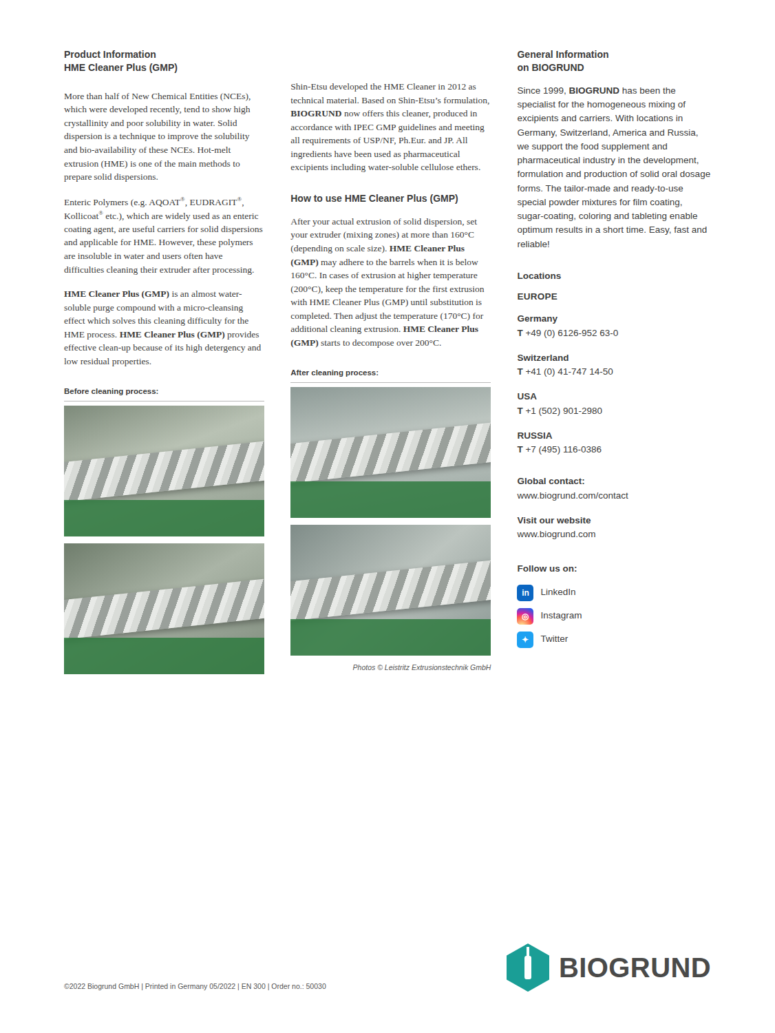Product Information
HME Cleaner Plus (GMP)
More than half of New Chemical Entities (NCEs), which were developed recently, tend to show high crystallinity and poor solubility in water. Solid dispersion is a technique to improve the solubility and bio-availability of these NCEs. Hot-melt extrusion (HME) is one of the main methods to prepare solid dispersions.
Enteric Polymers (e.g. AQOAT®, EUDRAGIT®, Kollicoat® etc.), which are widely used as an enteric coating agent, are useful carriers for solid dispersions and applicable for HME. However, these polymers are insoluble in water and users often have difficulties cleaning their extruder after processing.
HME Cleaner Plus (GMP) is an almost water-soluble purge compound with a micro-cleansing effect which solves this cleaning difficulty for the HME process. HME Cleaner Plus (GMP) provides effective clean-up because of its high detergency and low residual properties.
Before cleaning process:
Shin-Etsu developed the HME Cleaner in 2012 as technical material. Based on Shin-Etsu’s formulation, BIOGRUND now offers this cleaner, produced in accordance with IPEC GMP guidelines and meeting all requirements of USP/NF, Ph.Eur. and JP. All ingredients have been used as pharmaceutical excipients including water-soluble cellulose ethers.
How to use HME Cleaner Plus (GMP)
After your actual extrusion of solid dispersion, set your extruder (mixing zones) at more than 160°C (depending on scale size). HME Cleaner Plus (GMP) may adhere to the barrels when it is below 160°C. In cases of extrusion at higher temperature (200°C), keep the temperature for the first extrusion with HME Cleaner Plus (GMP) until substitution is completed. Then adjust the temperature (170°C) for additional cleaning extrusion. HME Cleaner Plus (GMP) starts to decompose over 200°C.
After cleaning process:
Photos © Leistritz Extrusionstechnik GmbH
General Information
on BIOGRUND
Since 1999, BIOGRUND has been the specialist for the homogeneous mixing of excipients and carriers. With locations in Germany, Switzerland, America and Russia, we support the food supplement and pharmaceutical industry in the development, formulation and production of solid oral dosage forms. The tailor-made and ready-to-use special powder mixtures for film coating, sugar-coating, coloring and tableting enable optimum results in a short time. Easy, fast and reliable!
Locations
EUROPE
Germany
T +49 (0) 6126-952 63-0
Switzerland
T +41 (0) 41-747 14-50
USA
T +1 (502) 901-2980
RUSSIA
T +7 (495) 116-0386
Global contact:
www.biogrund.com/contact
Visit our website
www.biogrund.com
Follow us on:
in LinkedIn
◎ Instagram
✦ Twitter
©2022 Biogrund GmbH | Printed in Germany 05/2022 | EN 300 | Order no.: 50030
BIOGRUND